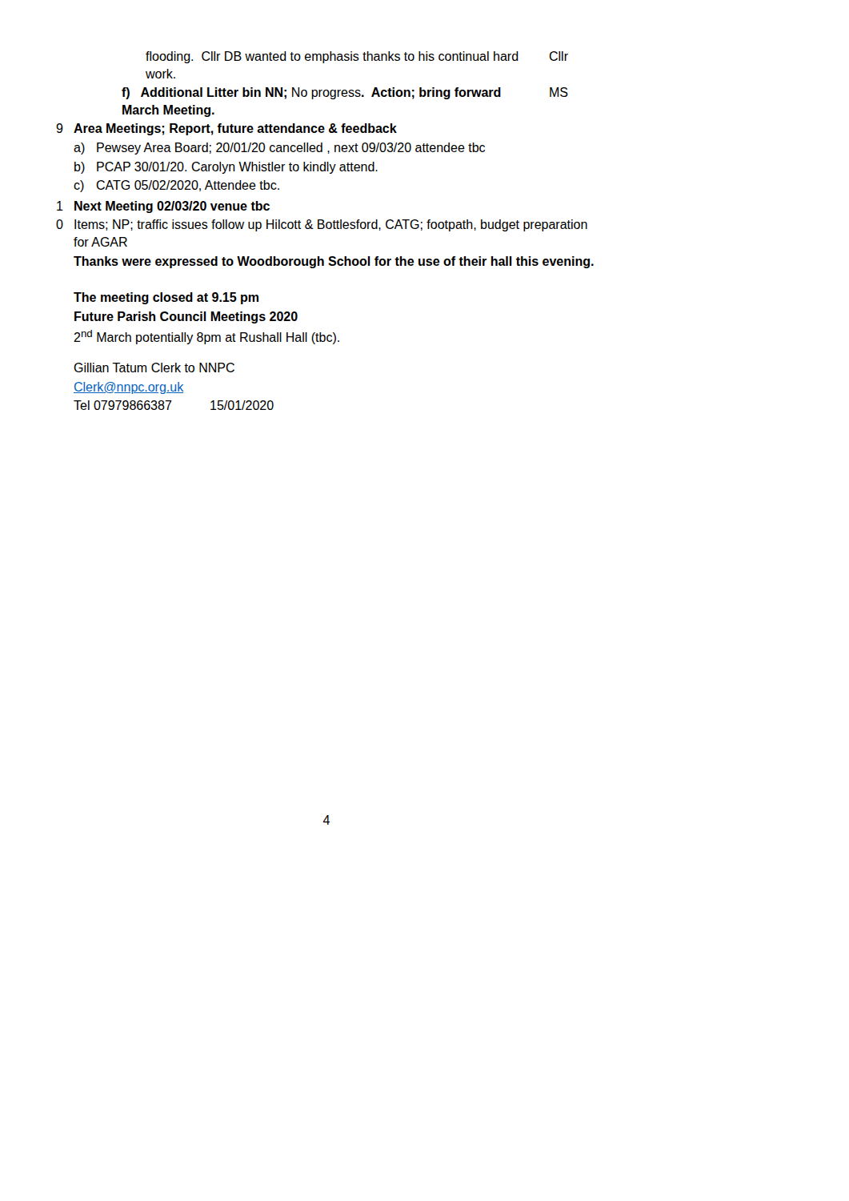flooding. Cllr DB wanted to emphasis thanks to his continual hard work.
Cllr
f) Additional Litter bin NN; No progress. Action; bring forward March Meeting.
MS
9
Area Meetings; Report, future attendance & feedback
a) Pewsey Area Board; 20/01/20 cancelled , next 09/03/20 attendee tbc
b) PCAP 30/01/20. Carolyn Whistler to kindly attend.
c) CATG 05/02/2020, Attendee tbc.
1
Next Meeting 02/03/20 venue tbc
0
Items; NP; traffic issues follow up Hilcott & Bottlesford, CATG; footpath, budget preparation for AGAR
Thanks were expressed to Woodborough School for the use of their hall this evening.
The meeting closed at 9.15 pm
Future Parish Council Meetings 2020
2nd March potentially 8pm at Rushall Hall (tbc).
Gillian Tatum Clerk to NNPC
Clerk@nnpc.org.uk
Tel 0797986638715/01/2020
4